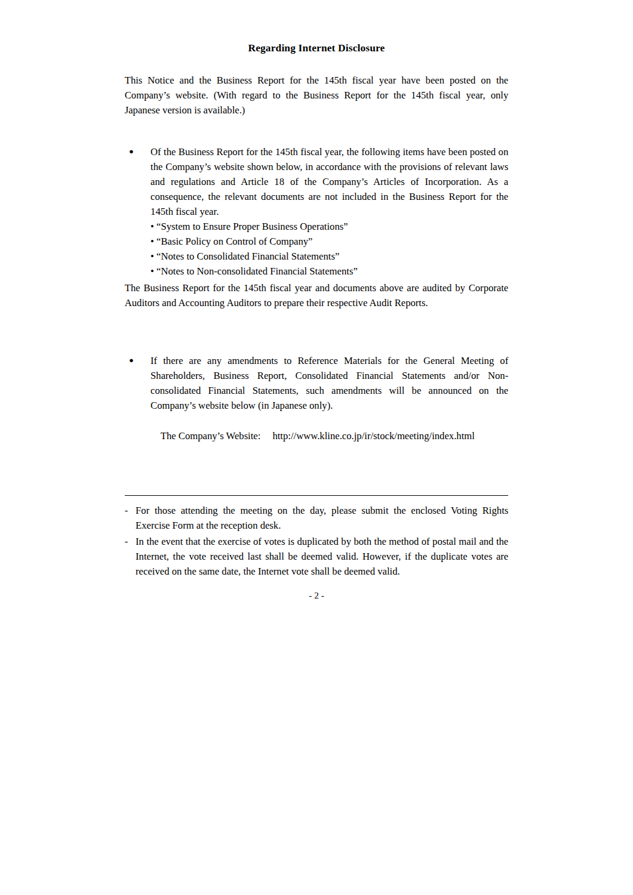Regarding Internet Disclosure
This Notice and the Business Report for the 145th fiscal year have been posted on the Company’s website. (With regard to the Business Report for the 145th fiscal year, only Japanese version is available.)
Of the Business Report for the 145th fiscal year, the following items have been posted on the Company’s website shown below, in accordance with the provisions of relevant laws and regulations and Article 18 of the Company’s Articles of Incorporation. As a consequence, the relevant documents are not included in the Business Report for the 145th fiscal year.
• “System to Ensure Proper Business Operations”
• “Basic Policy on Control of Company”
• “Notes to Consolidated Financial Statements”
• “Notes to Non-consolidated Financial Statements”
The Business Report for the 145th fiscal year and documents above are audited by Corporate Auditors and Accounting Auditors to prepare their respective Audit Reports.
If there are any amendments to Reference Materials for the General Meeting of Shareholders, Business Report, Consolidated Financial Statements and/or Non-consolidated Financial Statements, such amendments will be announced on the Company’s website below (in Japanese only).
The Company’s Website: http://www.kline.co.jp/ir/stock/meeting/index.html
For those attending the meeting on the day, please submit the enclosed Voting Rights Exercise Form at the reception desk.
In the event that the exercise of votes is duplicated by both the method of postal mail and the Internet, the vote received last shall be deemed valid. However, if the duplicate votes are received on the same date, the Internet vote shall be deemed valid.
- 2 -